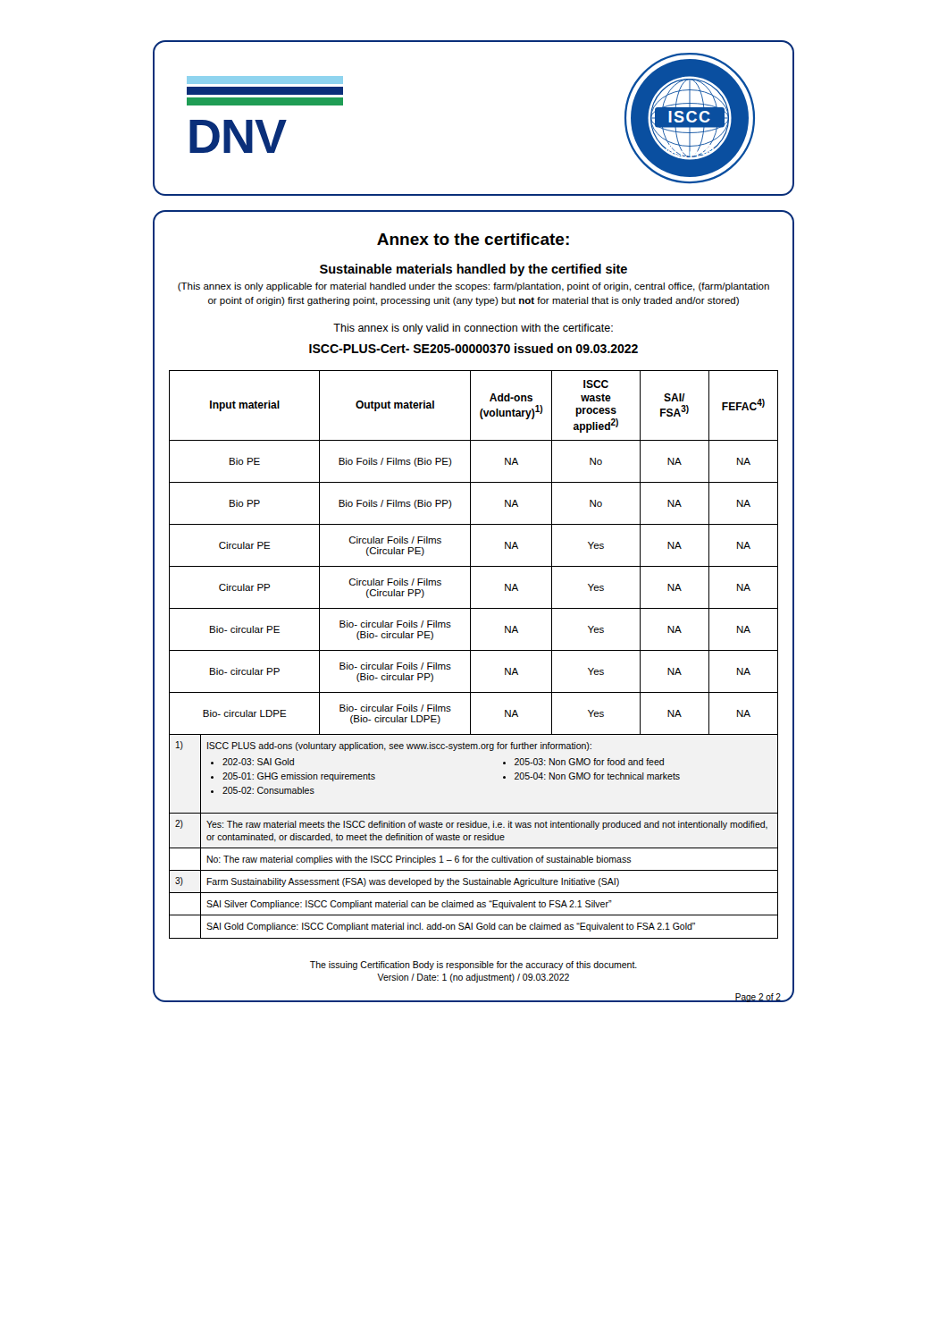DNV
ISCC Certified Sustainability ISCC PLUS
Annex to the certificate:
Sustainable materials handled by the certified site
(This annex is only applicable for material handled under the scopes: farm/plantation, point of origin, central office, (farm/plantation or point of origin) first gathering point, processing unit (any type) but not for material that is only traded and/or stored)
This annex is only valid in connection with the certificate:
ISCC-PLUS-Cert- SE205-00000370 issued on 09.03.2022
| Input material | Output material | Add-ons (voluntary) 1) | ISCC waste process applied 2) | SAI/ FSA 3) | FEFAC 4) |
| --- | --- | --- | --- | --- | --- |
| Bio PE | Bio Foils / Films (Bio PE) | NA | No | NA | NA |
| Bio PP | Bio Foils / Films (Bio PP) | NA | No | NA | NA |
| Circular PE | Circular Foils / Films (Circular PE) | NA | Yes | NA | NA |
| Circular PP | Circular Foils / Films (Circular PP) | NA | Yes | NA | NA |
| Bio- circular PE | Bio- circular Foils / Films (Bio- circular PE) | NA | Yes | NA | NA |
| Bio- circular PP | Bio- circular Foils / Films (Bio- circular PP) | NA | Yes | NA | NA |
| Bio- circular LDPE | Bio- circular Foils / Films (Bio- circular LDPE) | NA | Yes | NA | NA |
| 1) | ISCC PLUS add-ons (voluntary application, see www.iscc-system.org for further information): 202-03: SAI Gold 205-01: GHG emission requirements 205-02: Consumables 205-03: Non GMO for food and feed 205-04: Non GMO for technical markets |
| 2) | Yes: The raw material meets the ISCC definition of waste or residue, i.e. it was not intentionally produced and not intentionally modified, or contaminated, or discarded, to meet the definition of waste or residue |
| | No: The raw material complies with the ISCC Principles 1 – 6 for the cultivation of sustainable biomass |
| 3) | Farm Sustainability Assessment (FSA) was developed by the Sustainable Agriculture Initiative (SAI) |
| | SAI Silver Compliance: ISCC Compliant material can be claimed as “Equivalent to FSA 2.1 Silver” |
| | SAI Gold Compliance: ISCC Compliant material incl. add-on SAI Gold can be claimed as “Equivalent to FSA 2.1 Gold” |
The issuing Certification Body is responsible for the accuracy of this document.
Version / Date: 1 (no adjustment) / 09.03.2022
Page 2 of 2